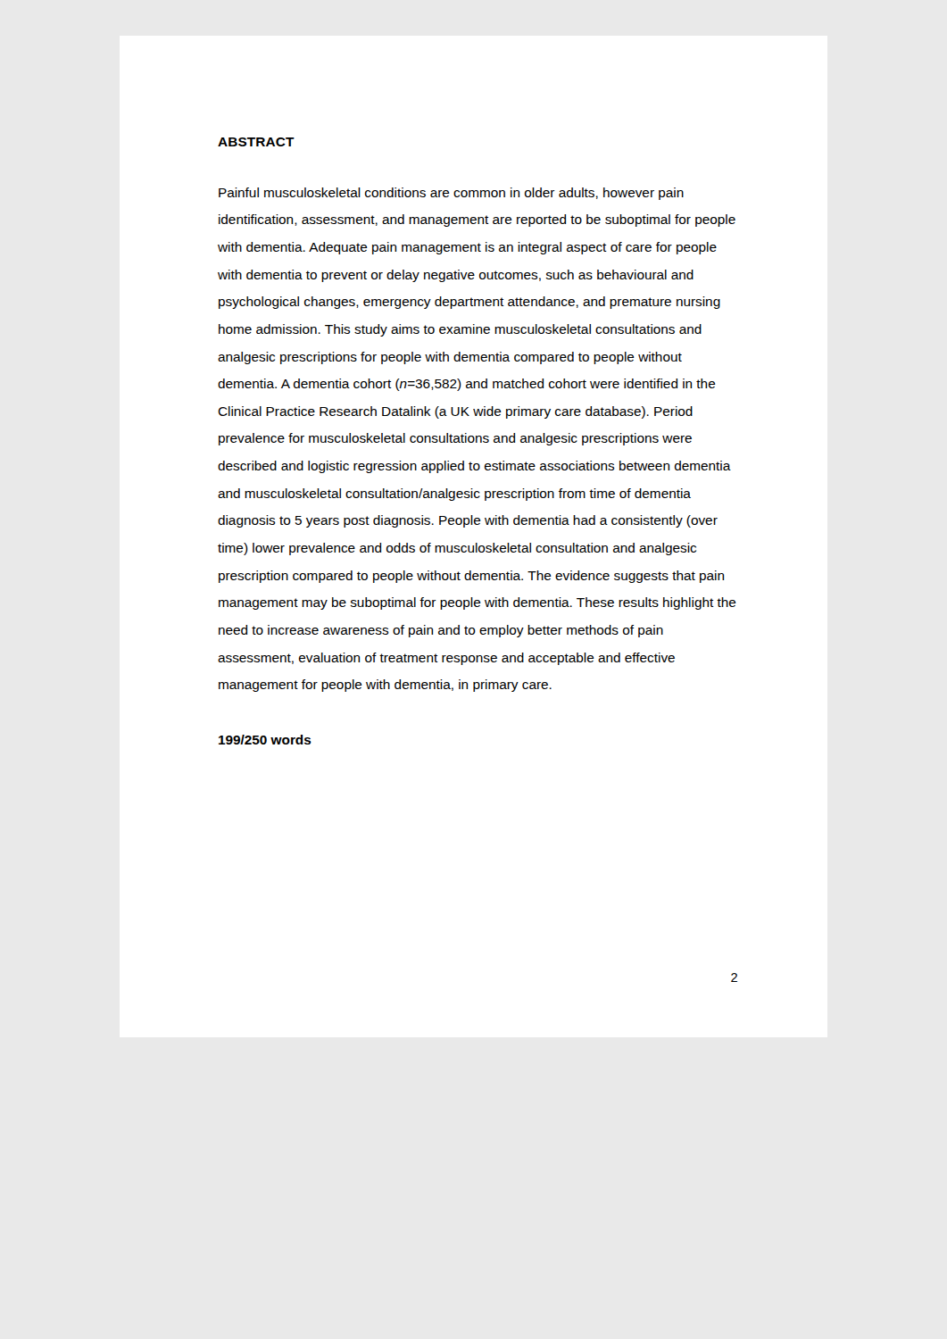ABSTRACT
Painful musculoskeletal conditions are common in older adults, however pain identification, assessment, and management are reported to be suboptimal for people with dementia. Adequate pain management is an integral aspect of care for people with dementia to prevent or delay negative outcomes, such as behavioural and psychological changes, emergency department attendance, and premature nursing home admission. This study aims to examine musculoskeletal consultations and analgesic prescriptions for people with dementia compared to people without dementia. A dementia cohort (n=36,582) and matched cohort were identified in the Clinical Practice Research Datalink (a UK wide primary care database). Period prevalence for musculoskeletal consultations and analgesic prescriptions were described and logistic regression applied to estimate associations between dementia and musculoskeletal consultation/analgesic prescription from time of dementia diagnosis to 5 years post diagnosis. People with dementia had a consistently (over time) lower prevalence and odds of musculoskeletal consultation and analgesic prescription compared to people without dementia. The evidence suggests that pain management may be suboptimal for people with dementia. These results highlight the need to increase awareness of pain and to employ better methods of pain assessment, evaluation of treatment response and acceptable and effective management for people with dementia, in primary care.
199/250 words
2